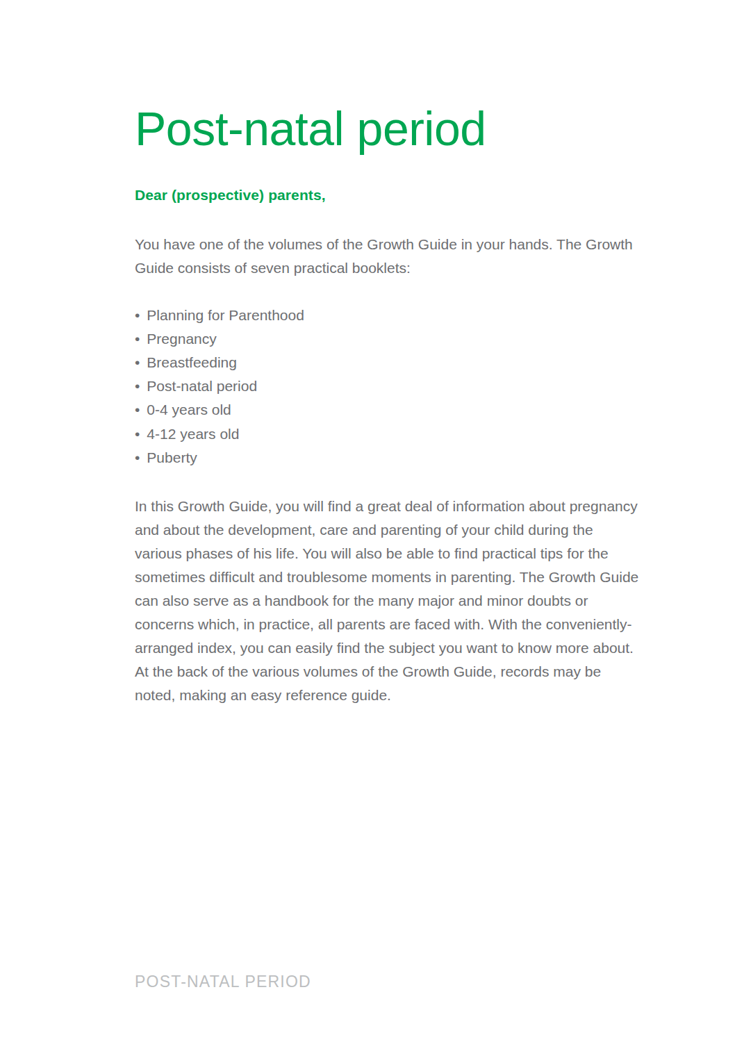Post-natal period
Dear (prospective) parents,
You have one of the volumes of the Growth Guide in your hands. The Growth Guide consists of seven practical booklets:
Planning for Parenthood
Pregnancy
Breastfeeding
Post-natal period
0-4 years old
4-12 years old
Puberty
In this Growth Guide, you will find a great deal of information about pregnancy and about the development, care and parenting of your child during the various phases of his life. You will also be able to find practical tips for the sometimes difficult and troublesome moments in parenting. The Growth Guide can also serve as a handbook for the many major and minor doubts or concerns which, in practice, all parents are faced with. With the conveniently-arranged index, you can easily find the subject you want to know more about. At the back of the various volumes of the Growth Guide, records may be noted, making an easy reference guide.
Post-natal period